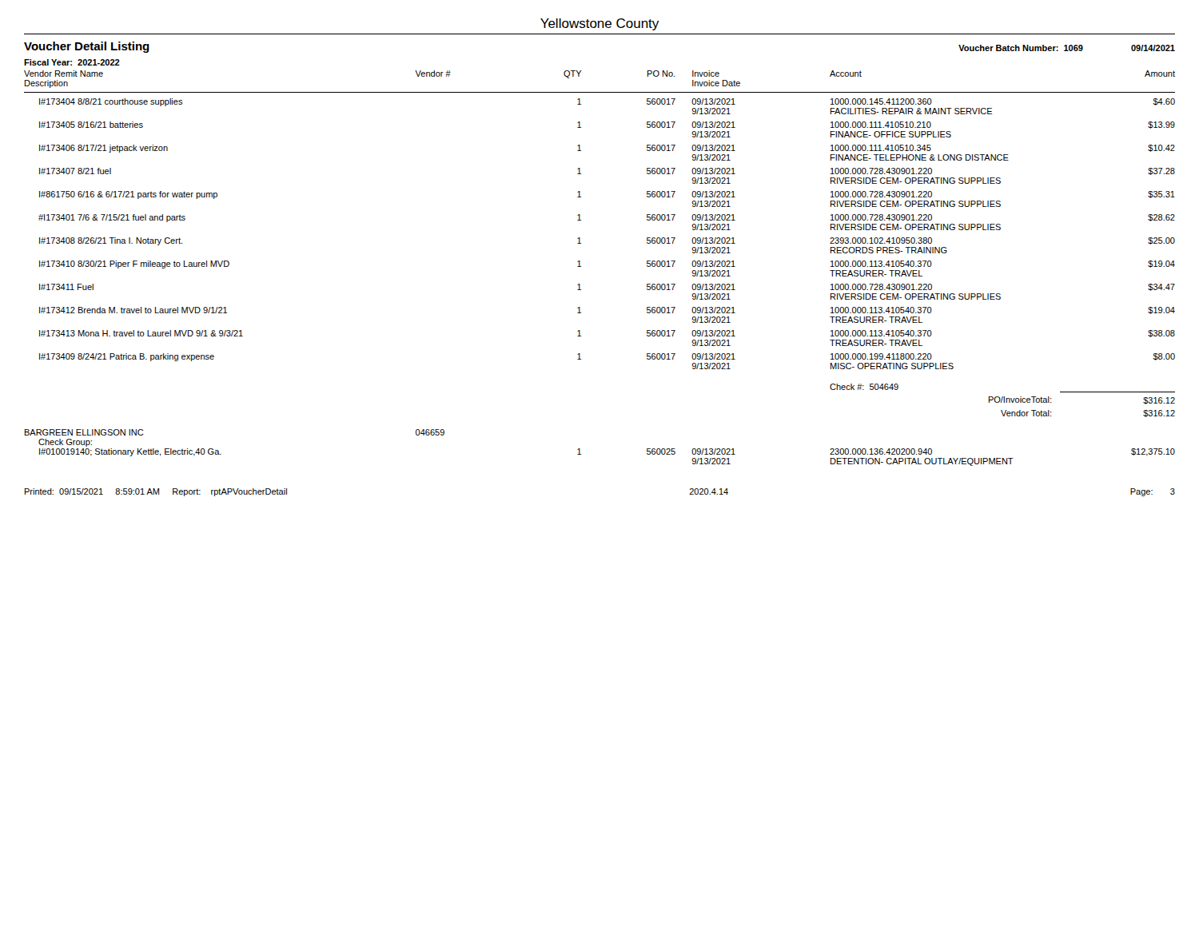Yellowstone County
Voucher Detail Listing
Voucher Batch Number: 1069 09/14/2021
Fiscal Year: 2021-2022
| Vendor Remit Name Description | Vendor # | QTY | PO No. | Invoice Invoice Date | Account | Amount |
| --- | --- | --- | --- | --- | --- | --- |
| I#173404 8/8/21 courthouse supplies | | 1 | 560017 | 09/13/2021 | 1000.000.145.411200.360 | $4.60 |
| | | | | 9/13/2021 | FACILITIES- REPAIR & MAINT SERVICE | |
| I#173405 8/16/21 batteries | | 1 | 560017 | 09/13/2021 | 1000.000.111.410510.210 | $13.99 |
| | | | | 9/13/2021 | FINANCE- OFFICE SUPPLIES | |
| I#173406 8/17/21 jetpack verizon | | 1 | 560017 | 09/13/2021 | 1000.000.111.410510.345 | $10.42 |
| | | | | 9/13/2021 | FINANCE- TELEPHONE & LONG DISTANCE | |
| I#173407 8/21 fuel | | 1 | 560017 | 09/13/2021 | 1000.000.728.430901.220 | $37.28 |
| | | | | 9/13/2021 | RIVERSIDE CEM- OPERATING SUPPLIES | |
| I#861750 6/16 & 6/17/21 parts for water pump | | 1 | 560017 | 09/13/2021 | 1000.000.728.430901.220 | $35.31 |
| | | | | 9/13/2021 | RIVERSIDE CEM- OPERATING SUPPLIES | |
| #I173401 7/6 & 7/15/21 fuel and parts | | 1 | 560017 | 09/13/2021 | 1000.000.728.430901.220 | $28.62 |
| | | | | 9/13/2021 | RIVERSIDE CEM- OPERATING SUPPLIES | |
| I#173408 8/26/21 Tina I. Notary Cert. | | 1 | 560017 | 09/13/2021 | 2393.000.102.410950.380 | $25.00 |
| | | | | 9/13/2021 | RECORDS PRES- TRAINING | |
| I#173410 8/30/21 Piper F mileage to Laurel MVD | | 1 | 560017 | 09/13/2021 | 1000.000.113.410540.370 | $19.04 |
| | | | | 9/13/2021 | TREASURER- TRAVEL | |
| I#173411 Fuel | | 1 | 560017 | 09/13/2021 | 1000.000.728.430901.220 | $34.47 |
| | | | | 9/13/2021 | RIVERSIDE CEM- OPERATING SUPPLIES | |
| I#173412 Brenda M. travel to Laurel MVD 9/1/21 | | 1 | 560017 | 09/13/2021 | 1000.000.113.410540.370 | $19.04 |
| | | | | 9/13/2021 | TREASURER- TRAVEL | |
| I#173413 Mona H. travel to Laurel MVD 9/1 & 9/3/21 | | 1 | 560017 | 09/13/2021 | 1000.000.113.410540.370 | $38.08 |
| | | | | 9/13/2021 | TREASURER- TRAVEL | |
| I#173409 8/24/21 Patrica B. parking expense | | 1 | 560017 | 09/13/2021 | 1000.000.199.411800.220 | $8.00 |
| | | | | 9/13/2021 | MISC- OPERATING SUPPLIES | |
| | Check #: 504649 | |
| | PO/InvoiceTotal: | $316.12 |
| | Vendor Total: | $316.12 |
| BARGREEN ELLINGSON INC | 046659 | |
| Check Group: | |
| I#010019140; Stationary Kettle, Electric,40 Ga. | | 1 | 560025 | 09/13/2021 | 2300.000.136.420200.940 | $12,375.10 |
| | | | | 9/13/2021 | DETENTION- CAPITAL OUTLAY/EQUIPMENT | |
Printed: 09/15/2021 8:59:01 AM Report: rptAPVoucherDetail
2020.4.14
Page: 3